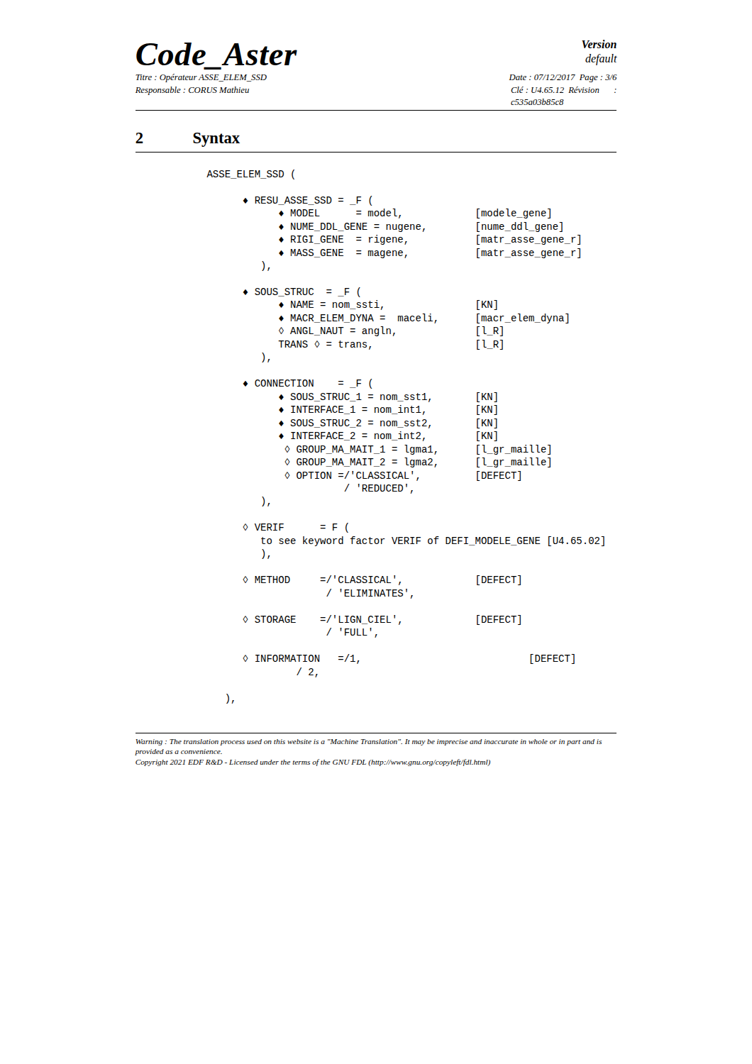Code_Aster
Version
default
Titre : Opérateur ASSE_ELEM_SSD
Date : 07/12/2017 Page : 3/6
Responsable : CORUS Mathieu
Clé : U4.65.12 Révision:
c535a03b85c8
2 Syntax
ASSE_ELEM_SSD (

      ♦ RESU_ASSE_SSD = _F (
            ♦ MODEL      = model,            [modele_gene]
            ♦ NUME_DDL_GENE = nugene,        [nume_ddl_gene]
            ♦ RIGI_GENE  = rigene,           [matr_asse_gene_r]
            ♦ MASS_GENE  = magene,           [matr_asse_gene_r]
         ),

      ♦ SOUS_STRUC  = _F (
            ♦ NAME = nom_ssti,               [KN]
            ♦ MACR_ELEM_DYNA =  maceli,      [macr_elem_dyna]
            ◊ ANGL_NAUT = angln,             [l_R]
            TRANS ◊ = trans,                 [l_R]
         ),

      ♦ CONNECTION    = _F (
            ♦ SOUS_STRUC_1 = nom_sst1,       [KN]
            ♦ INTERFACE_1 = nom_int1,        [KN]
            ♦ SOUS_STRUC_2 = nom_sst2,       [KN]
            ♦ INTERFACE_2 = nom_int2,        [KN]
             ◊ GROUP_MA_MAIT_1 = lgma1,      [l_gr_maille]
             ◊ GROUP_MA_MAIT_2 = lgma2,      [l_gr_maille]
             ◊ OPTION =/'CLASSICAL',         [DEFECT]
                       / 'REDUCED',
         ),

      ◊ VERIF      = F (
         to see keyword factor VERIF of DEFI_MODELE_GENE [U4.65.02]
         ),

      ◊ METHOD     =/'CLASSICAL',            [DEFECT]
                    / 'ELIMINATES',

      ◊ STORAGE    =/'LIGN_CIEL',            [DEFECT]
                    / 'FULL',

      ◊ INFORMATION   =/1,                            [DEFECT]
               / 2,

   ),
Warning : The translation process used on this website is a "Machine Translation". It may be imprecise and inaccurate in whole or in part and is provided as a convenience.
Copyright 2021 EDF R&D - Licensed under the terms of the GNU FDL (http://www.gnu.org/copyleft/fdl.html)